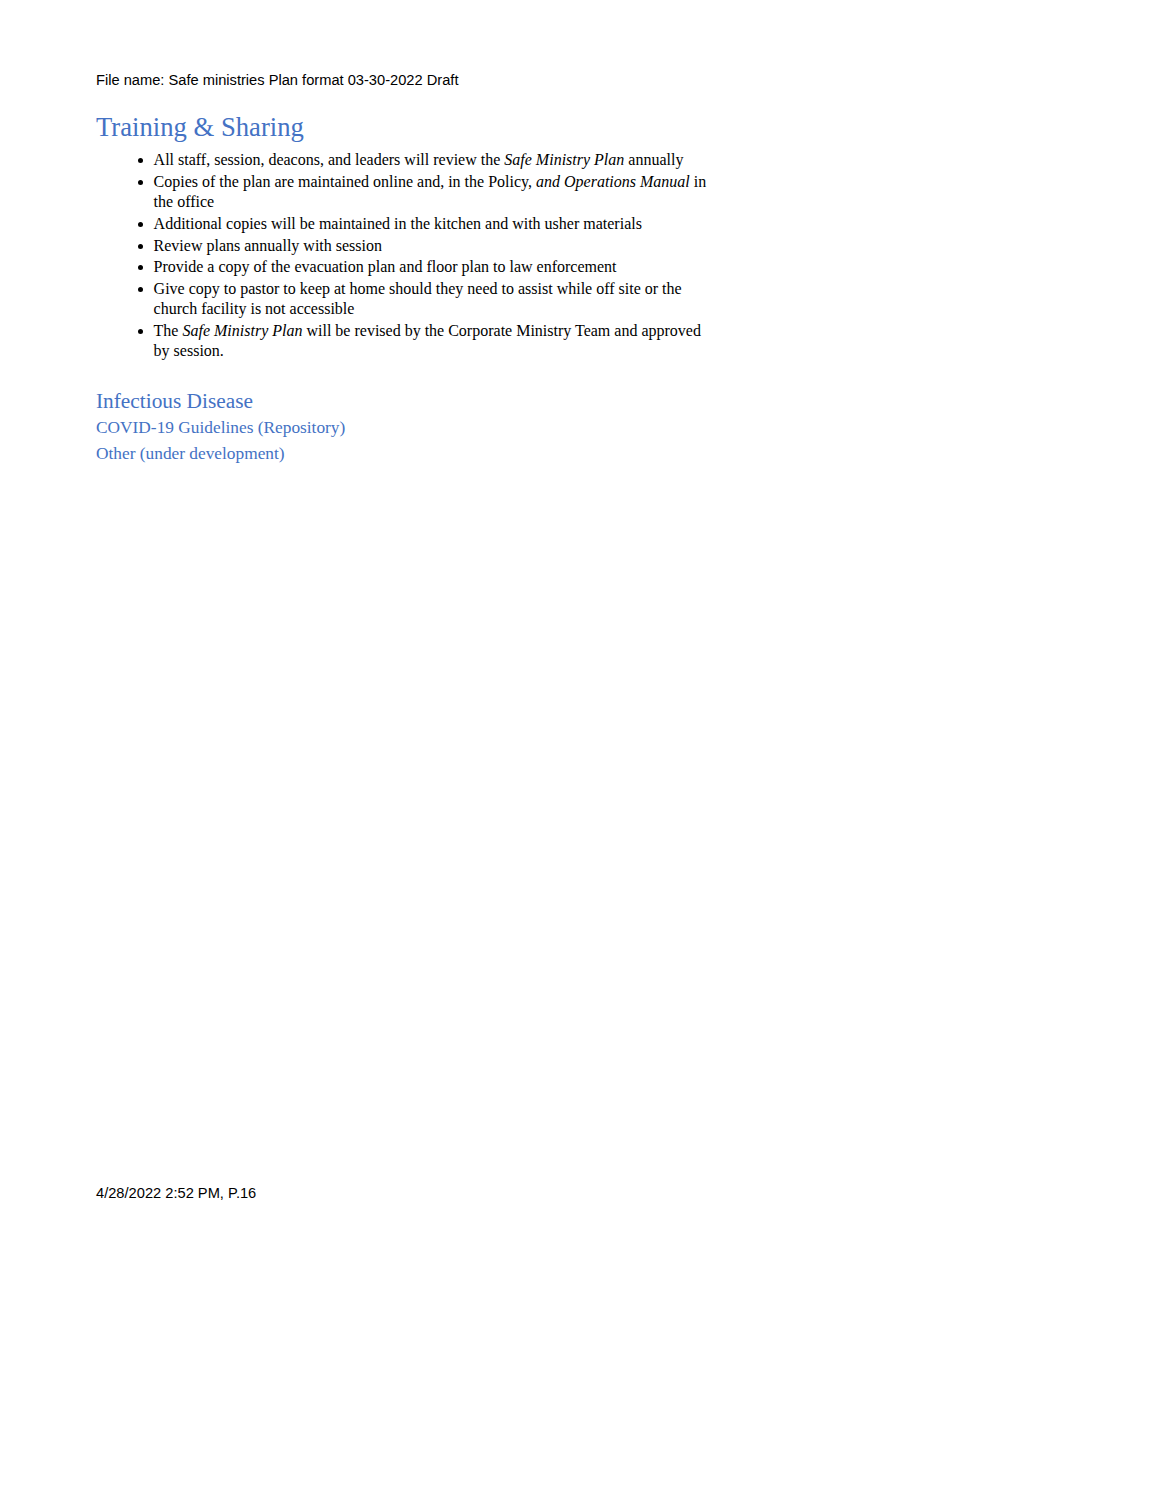File name: Safe ministries Plan format 03-30-2022 Draft
Training & Sharing
All staff, session, deacons, and leaders will review the Safe Ministry Plan annually
Copies of the plan are maintained online and, in the Policy, and Operations Manual in the office
Additional copies will be maintained in the kitchen and with usher materials
Review plans annually with session
Provide a copy of the evacuation plan and floor plan to law enforcement
Give copy to pastor to keep at home should they need to assist while off site or the church facility is not accessible
The Safe Ministry Plan will be revised by the Corporate Ministry Team and approved by session.
Infectious Disease
COVID-19 Guidelines (Repository)
Other (under development)
4/28/2022 2:52 PM, P.16